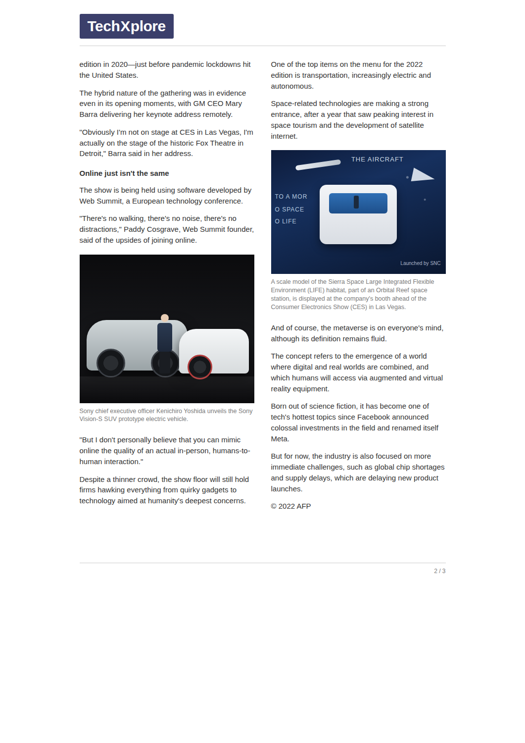TechXplore
edition in 2020—just before pandemic lockdowns hit the United States.
The hybrid nature of the gathering was in evidence even in its opening moments, with GM CEO Mary Barra delivering her keynote address remotely.
"Obviously I'm not on stage at CES in Las Vegas, I'm actually on the stage of the historic Fox Theatre in Detroit," Barra said in her address.
Online just isn't the same
The show is being held using software developed by Web Summit, a European technology conference.
"There's no walking, there's no noise, there's no distractions," Paddy Cosgrave, Web Summit founder, said of the upsides of joining online.
Sony chief executive officer Kenichiro Yoshida unveils the Sony Vision-S SUV prototype electric vehicle.
"But I don't personally believe that you can mimic online the quality of an actual in-person, humans-to-human interaction."
Despite a thinner crowd, the show floor will still hold firms hawking everything from quirky gadgets to technology aimed at humanity's deepest concerns.
One of the top items on the menu for the 2022 edition is transportation, increasingly electric and autonomous.
Space-related technologies are making a strong entrance, after a year that saw peaking interest in space tourism and the development of satellite internet.
THE AIRCRAFT TO A MOR O SPACE O LIFE
Launched by SNC
A scale model of the Sierra Space Large Integrated Flexible Environment (LIFE) habitat, part of an Orbital Reef space station, is displayed at the company's booth ahead of the Consumer Electronics Show (CES) in Las Vegas.
And of course, the metaverse is on everyone's mind, although its definition remains fluid.
The concept refers to the emergence of a world where digital and real worlds are combined, and which humans will access via augmented and virtual reality equipment.
Born out of science fiction, it has become one of tech's hottest topics since Facebook announced colossal investments in the field and renamed itself Meta.
But for now, the industry is also focused on more immediate challenges, such as global chip shortages and supply delays, which are delaying new product launches.
© 2022 AFP
2 / 3